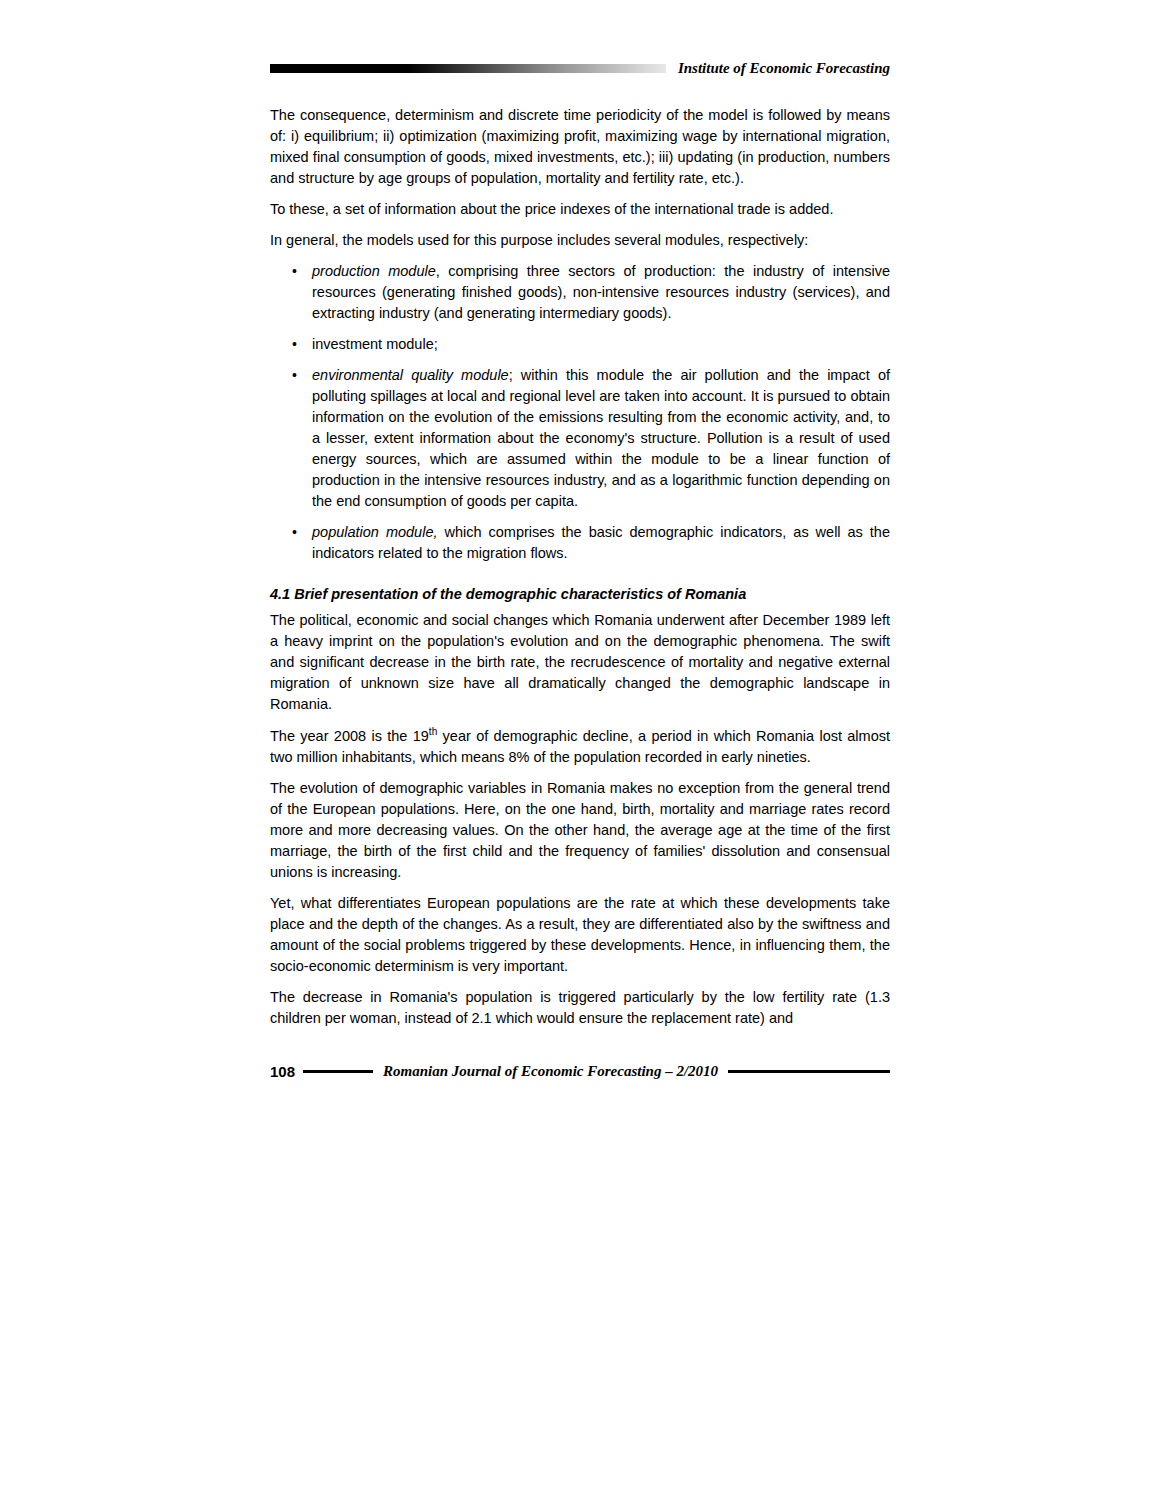Institute of Economic Forecasting
The consequence, determinism and discrete time periodicity of the model is followed by means of: i) equilibrium; ii) optimization (maximizing profit, maximizing wage by international migration, mixed final consumption of goods, mixed investments, etc.); iii) updating (in production, numbers and structure by age groups of population, mortality and fertility rate, etc.).
To these, a set of information about the price indexes of the international trade is added.
In general, the models used for this purpose includes several modules, respectively:
production module, comprising three sectors of production: the industry of intensive resources (generating finished goods), non-intensive resources industry (services), and extracting industry (and generating intermediary goods).
investment module;
environmental quality module; within this module the air pollution and the impact of polluting spillages at local and regional level are taken into account. It is pursued to obtain information on the evolution of the emissions resulting from the economic activity, and, to a lesser, extent information about the economy's structure. Pollution is a result of used energy sources, which are assumed within the module to be a linear function of production in the intensive resources industry, and as a logarithmic function depending on the end consumption of goods per capita.
population module, which comprises the basic demographic indicators, as well as the indicators related to the migration flows.
4.1 Brief presentation of the demographic characteristics of Romania
The political, economic and social changes which Romania underwent after December 1989 left a heavy imprint on the population's evolution and on the demographic phenomena. The swift and significant decrease in the birth rate, the recrudescence of mortality and negative external migration of unknown size have all dramatically changed the demographic landscape in Romania.
The year 2008 is the 19th year of demographic decline, a period in which Romania lost almost two million inhabitants, which means 8% of the population recorded in early nineties.
The evolution of demographic variables in Romania makes no exception from the general trend of the European populations. Here, on the one hand, birth, mortality and marriage rates record more and more decreasing values. On the other hand, the average age at the time of the first marriage, the birth of the first child and the frequency of families' dissolution and consensual unions is increasing.
Yet, what differentiates European populations are the rate at which these developments take place and the depth of the changes. As a result, they are differentiated also by the swiftness and amount of the social problems triggered by these developments. Hence, in influencing them, the socio-economic determinism is very important.
The decrease in Romania's population is triggered particularly by the low fertility rate (1.3 children per woman, instead of 2.1 which would ensure the replacement rate) and
108
Romanian Journal of Economic Forecasting – 2/2010